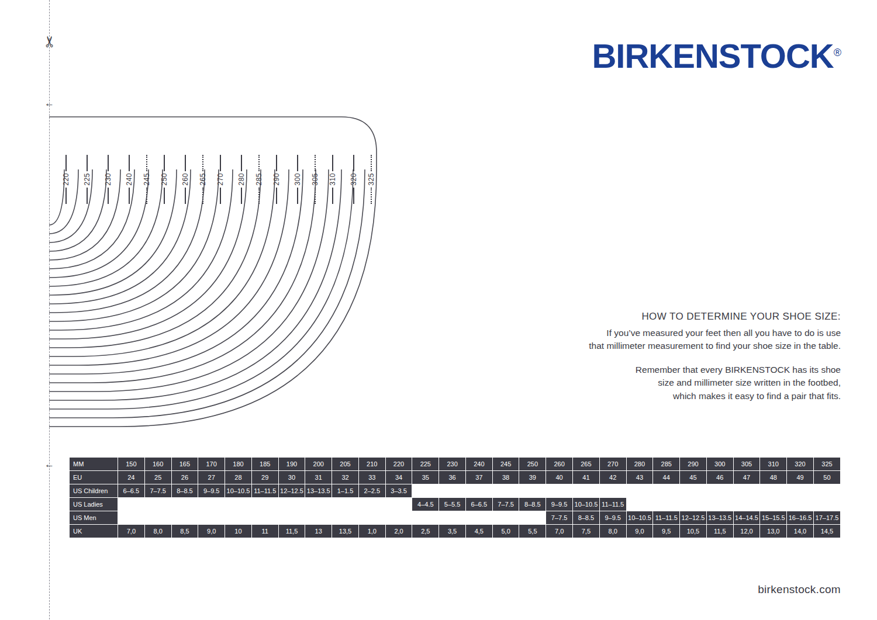✂
←
←
BIRKENSTOCK®
220
225
230
240
245
250
260
265
270
280
285
290
300
305
310
320
325
How to determine your shoe size:
If you’ve measured your feet then all you have to do is use
that millimeter measurement to find your shoe size in the table.
Remember that every BIRKENSTOCK has its shoe
size and millimeter size written in the footbed,
which makes it easy to find a pair that fits.
| MM | 150 | 160 | 165 | 170 | 180 | 185 | 190 | 200 | 205 | 210 | 220 | 225 | 230 | 240 | 245 | 250 | 260 | 265 | 270 | 280 | 285 | 290 | 300 | 305 | 310 | 320 | 325 |
| EU | 24 | 25 | 26 | 27 | 28 | 29 | 30 | 31 | 32 | 33 | 34 | 35 | 36 | 37 | 38 | 39 | 40 | 41 | 42 | 43 | 44 | 45 | 46 | 47 | 48 | 49 | 50 |
| US Children | 6–6.5 | 7–7.5 | 8–8.5 | 9–9.5 | 10–10.5 | 11–11.5 | 12–12.5 | 13–13.5 | 1–1.5 | 2–2.5 | 3–3.5 | | | | | | | | | | | | | | | | |
| US Ladies | | | | | | | | | | | | 4–4.5 | 5–5.5 | 6–6.5 | 7–7.5 | 8–8.5 | 9–9.5 | 10–10.5 | 11–11.5 | | | | | | | | |
| US Men | | | | | | | | | | | | | | | | | 7–7.5 | 8–8.5 | 9–9.5 | 10–10.5 | 11–11.5 | 12–12.5 | 13–13.5 | 14–14.5 | 15–15.5 | 16–16.5 | 17–17.5 |
| UK | 7,0 | 8,0 | 8,5 | 9,0 | 10 | 11 | 11,5 | 13 | 13,5 | 1,0 | 2,0 | 2,5 | 3,5 | 4,5 | 5,0 | 5,5 | 7,0 | 7,5 | 8,0 | 9,0 | 9,5 | 10,5 | 11,5 | 12,0 | 13,0 | 14,0 | 14,5 |
birkenstock.com